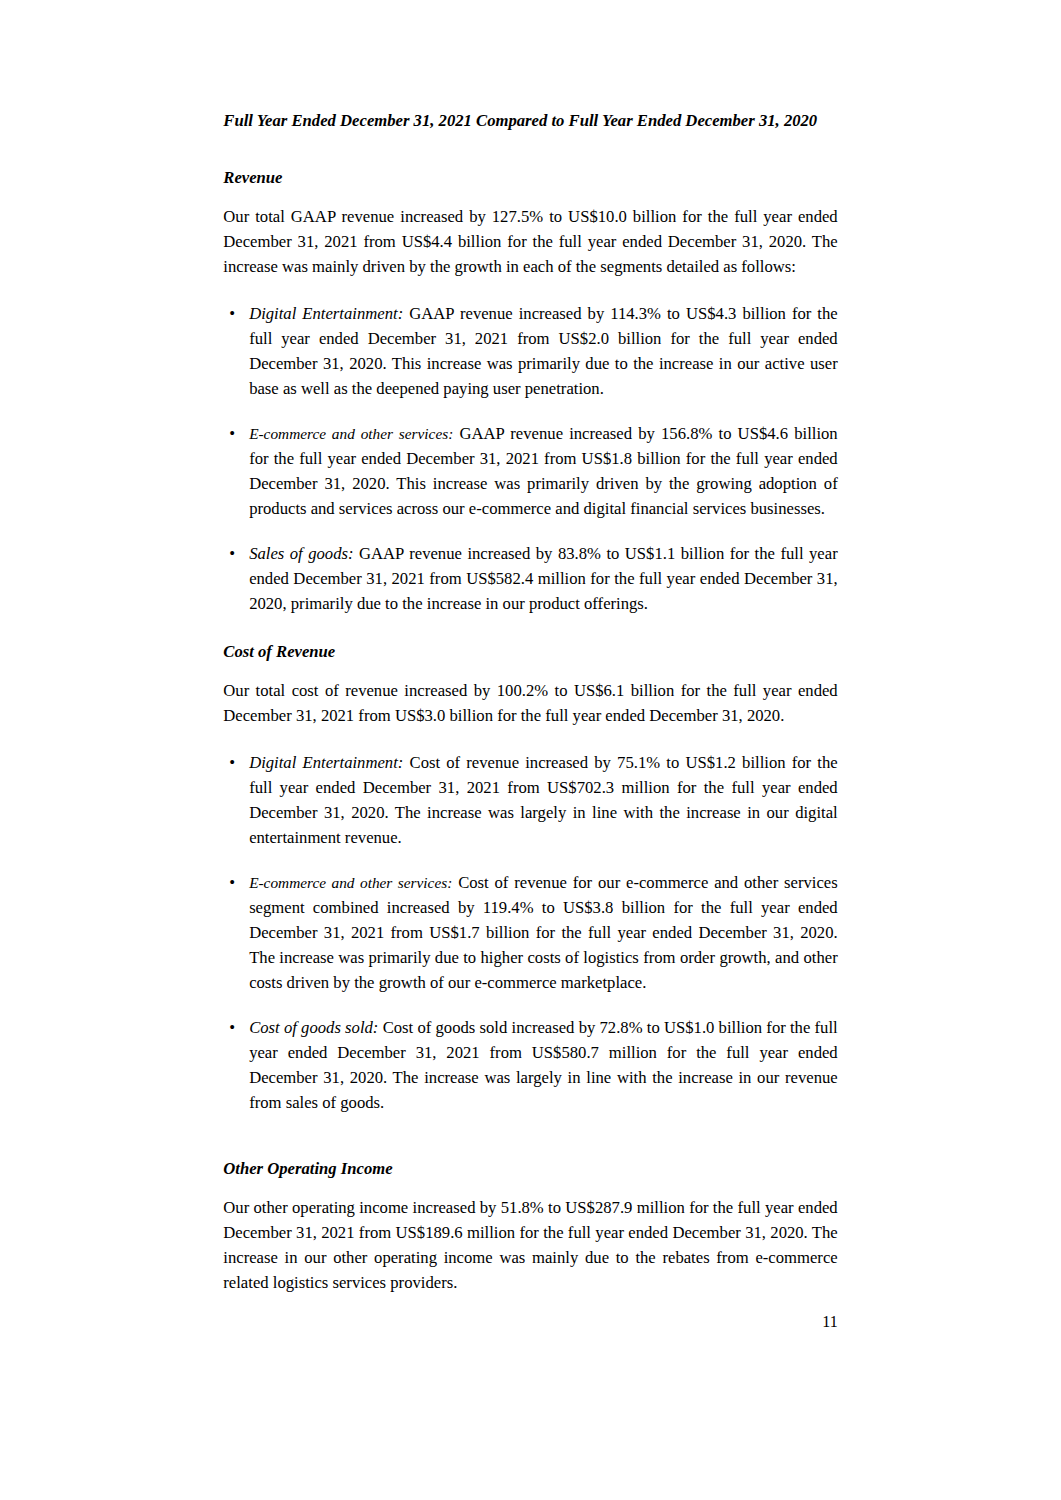Full Year Ended December 31, 2021 Compared to Full Year Ended December 31, 2020
Revenue
Our total GAAP revenue increased by 127.5% to US$10.0 billion for the full year ended December 31, 2021 from US$4.4 billion for the full year ended December 31, 2020. The increase was mainly driven by the growth in each of the segments detailed as follows:
Digital Entertainment: GAAP revenue increased by 114.3% to US$4.3 billion for the full year ended December 31, 2021 from US$2.0 billion for the full year ended December 31, 2020. This increase was primarily due to the increase in our active user base as well as the deepened paying user penetration.
E-commerce and other services: GAAP revenue increased by 156.8% to US$4.6 billion for the full year ended December 31, 2021 from US$1.8 billion for the full year ended December 31, 2020. This increase was primarily driven by the growing adoption of products and services across our e-commerce and digital financial services businesses.
Sales of goods: GAAP revenue increased by 83.8% to US$1.1 billion for the full year ended December 31, 2021 from US$582.4 million for the full year ended December 31, 2020, primarily due to the increase in our product offerings.
Cost of Revenue
Our total cost of revenue increased by 100.2% to US$6.1 billion for the full year ended December 31, 2021 from US$3.0 billion for the full year ended December 31, 2020.
Digital Entertainment: Cost of revenue increased by 75.1% to US$1.2 billion for the full year ended December 31, 2021 from US$702.3 million for the full year ended December 31, 2020. The increase was largely in line with the increase in our digital entertainment revenue.
E-commerce and other services: Cost of revenue for our e-commerce and other services segment combined increased by 119.4% to US$3.8 billion for the full year ended December 31, 2021 from US$1.7 billion for the full year ended December 31, 2020. The increase was primarily due to higher costs of logistics from order growth, and other costs driven by the growth of our e-commerce marketplace.
Cost of goods sold: Cost of goods sold increased by 72.8% to US$1.0 billion for the full year ended December 31, 2021 from US$580.7 million for the full year ended December 31, 2020. The increase was largely in line with the increase in our revenue from sales of goods.
Other Operating Income
Our other operating income increased by 51.8% to US$287.9 million for the full year ended December 31, 2021 from US$189.6 million for the full year ended December 31, 2020. The increase in our other operating income was mainly due to the rebates from e-commerce related logistics services providers.
11